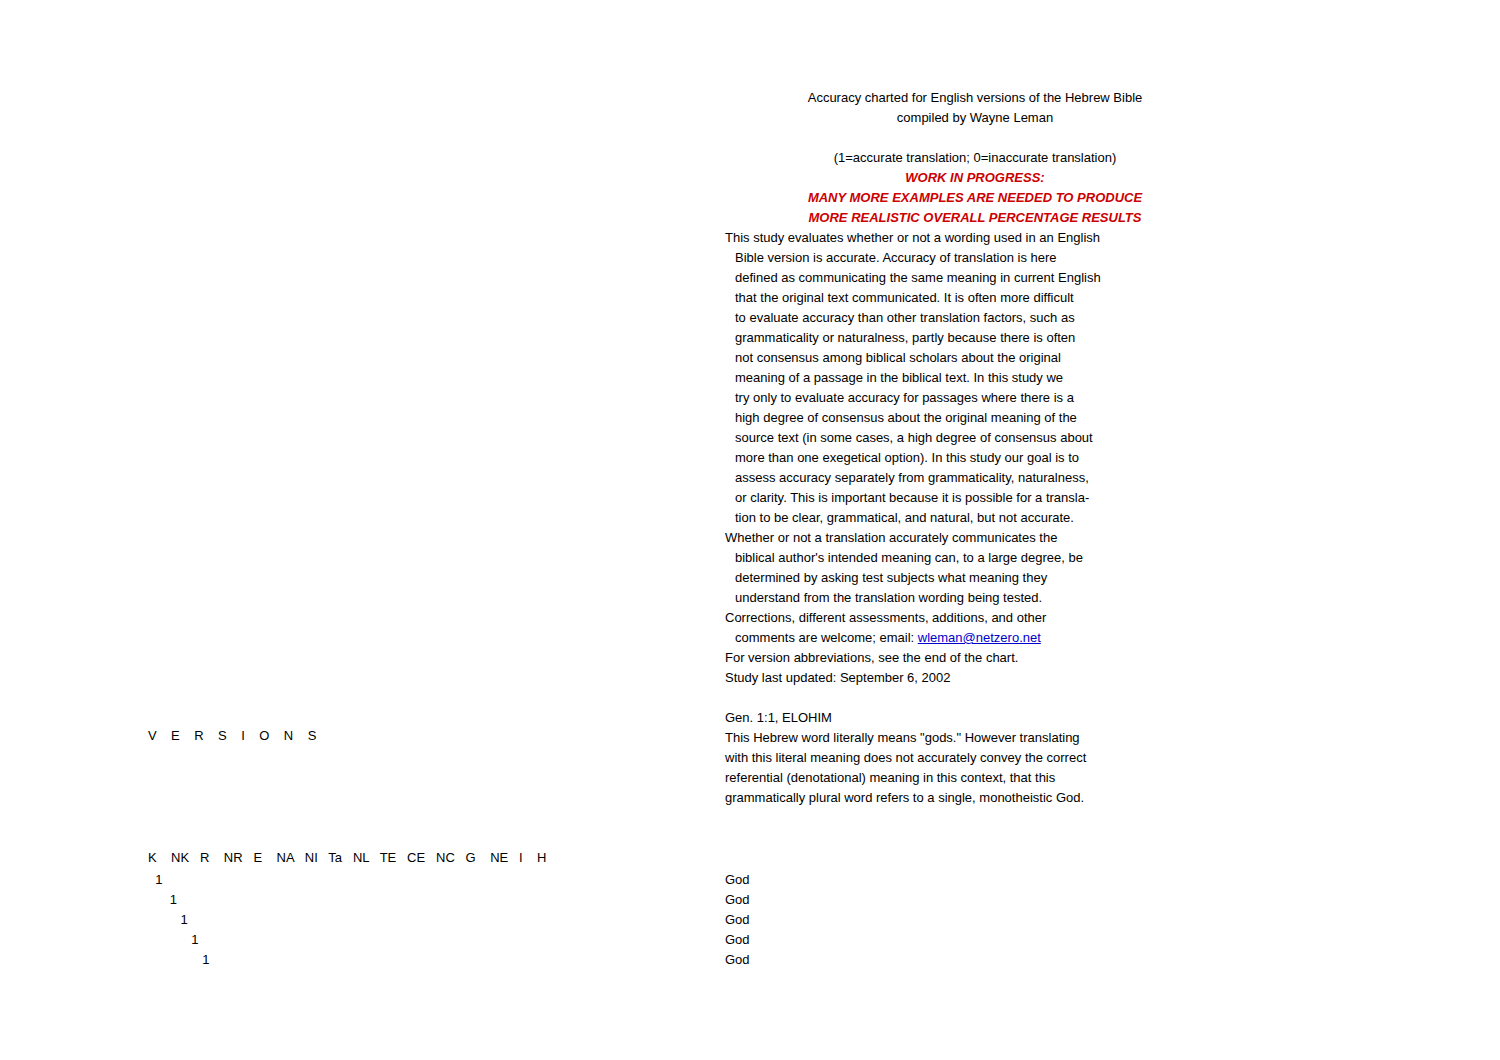Accuracy charted for English versions of the Hebrew Bible
compiled by Wayne Leman
(1=accurate translation; 0=inaccurate translation)
WORK IN PROGRESS:
MANY MORE EXAMPLES ARE NEEDED TO PRODUCE
MORE REALISTIC OVERALL PERCENTAGE RESULTS
This study evaluates whether or not a wording used in an English
Bible version is accurate. Accuracy of translation is here
defined as communicating the same meaning in current English
that the original text communicated. It is often more difficult
to evaluate accuracy than other translation factors, such as
grammaticality or naturalness, partly because there is often
not consensus among biblical scholars about the original
meaning of a passage in the biblical text. In this study we
try only to evaluate accuracy for passages where there is a
high degree of consensus about the original meaning of the
source text (in some cases, a high degree of consensus about
more than one exegetical option). In this study our goal is to
assess accuracy separately from grammaticality, naturalness,
or clarity. This is important because it is possible for a transla-
tion to be clear, grammatical, and natural, but not accurate.
Whether or not a translation accurately communicates the
biblical author's intended meaning can, to a large degree, be
determined by asking test subjects what meaning they
understand from the translation wording being tested.
Corrections, different assessments, additions, and other
comments are welcome; email: wleman@netzero.net
For version abbreviations, see the end of the chart.
Study last updated: September 6, 2002
Gen. 1:1, ELOHIM
This Hebrew word literally means "gods." However translating
with this literal meaning does not accurately convey the correct
referential (denotational) meaning in this context, that this
grammatically plural word refers to a single, monotheistic God.
V E R S I O N S
K NK R NR E NA NI Ta NL TE CE NC G NE I H
1 1 1 1 1
God
God
God
God
God